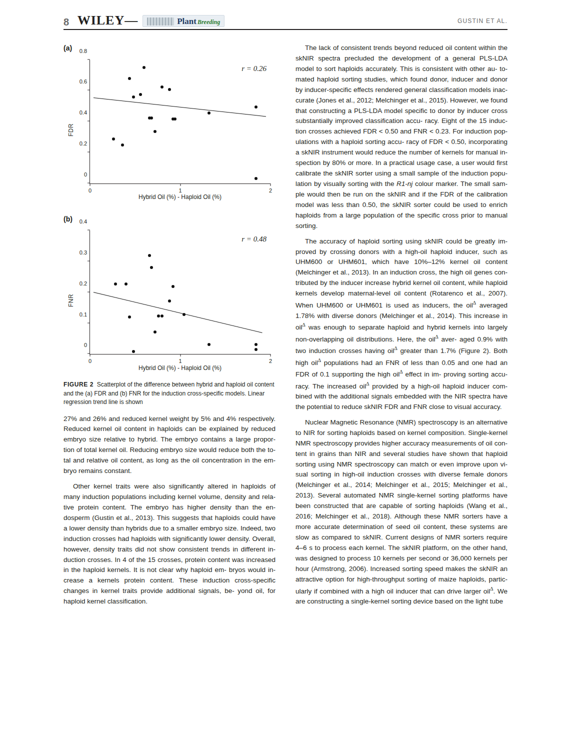8 WILEY— PlantBreeding Gustin et al.
(a)
FDR
r = 0.26
0 0.2 0.4 0.6 0.8 0 1 2
Hybrid Oil (%) - Haploid Oil (%)
(b)
FNR
r = 0.48
0 0.1 0.2 0.3 0.4 0 1 2
Hybrid Oil (%) - Haploid Oil (%)
FIGURE 2 Scatterplot of the difference between hybrid and haploid oil content and the (a) FDR and (b) FNR for the induction cross-specific models. Linear regression trend line is shown
27% and 26% and reduced kernel weight by 5% and 4% respectively. Reduced kernel oil content in haploids can be explained by reduced embryo size relative to hybrid. The embryo contains a large propor- tion of total kernel oil. Reducing embryo size would reduce both the total and relative oil content, as long as the oil concentration in the embryo remains constant.
Other kernel traits were also significantly altered in haploids of many induction populations including kernel volume, density and relative protein content. The embryo has higher density than the en- dosperm (Gustin et al., 2013). This suggests that haploids could have a lower density than hybrids due to a smaller embryo size. Indeed, two induction crosses had haploids with significantly lower density. Overall, however, density traits did not show consistent trends in different induction crosses. In 4 of the 15 crosses, protein content was increased in the haploid kernels. It is not clear why haploid em- bryos would increase a kernels protein content. These induction cross-specific changes in kernel traits provide additional signals, be- yond oil, for haploid kernel classification.
The lack of consistent trends beyond reduced oil content within the skNIR spectra precluded the development of a general PLS-LDA model to sort haploids accurately. This is consistent with other au- tomated haploid sorting studies, which found donor, inducer and donor by inducer-specific effects rendered general classification models inaccurate (Jones et al., 2012; Melchinger et al., 2015). However, we found that constructing a PLS-LDA model specific to donor by inducer cross substantially improved classification accu- racy. Eight of the 15 induction crosses achieved FDR < 0.50 and FNR < 0.23. For induction populations with a haploid sorting accu- racy of FDR < 0.50, incorporating a skNIR instrument would reduce the number of kernels for manual inspection by 80% or more. In a practical usage case, a user would first calibrate the skNIR sorter using a small sample of the induction population by visually sorting with the R1-nj colour marker. The small sample would then be run on the skNIR and if the FDR of the calibration model was less than 0.50, the skNIR sorter could be used to enrich haploids from a large population of the specific cross prior to manual sorting.
The accuracy of haploid sorting using skNIR could be greatly improved by crossing donors with a high-oil haploid inducer, such as UHM600 or UHM601, which have 10%–12% kernel oil content (Melchinger et al., 2013). In an induction cross, the high oil genes contributed by the inducer increase hybrid kernel oil content, while haploid kernels develop maternal-level oil content (Rotarenco et al., 2007). When UHM600 or UHM601 is used as inducers, the oilΔ averaged 1.78% with diverse donors (Melchinger et al., 2014). This increase in oilΔ was enough to separate haploid and hybrid kernels into largely non-overlapping oil distributions. Here, the oilΔ aver- aged 0.9% with two induction crosses having oilΔ greater than 1.7% (Figure 2). Both high oilΔ populations had an FNR of less than 0.05 and one had an FDR of 0.1 supporting the high oilΔ effect in im- proving sorting accuracy. The increased oilΔ provided by a high-oil haploid inducer combined with the additional signals embedded with the NIR spectra have the potential to reduce skNIR FDR and FNR close to visual accuracy.
Nuclear Magnetic Resonance (NMR) spectroscopy is an alternative to NIR for sorting haploids based on kernel composition. Single-kernel NMR spectroscopy provides higher accuracy measurements of oil con- tent in grains than NIR and several studies have shown that haploid sorting using NMR spectroscopy can match or even improve upon vi- sual sorting in high-oil induction crosses with diverse female donors (Melchinger et al., 2014; Melchinger et al., 2015; Melchinger et al., 2013). Several automated NMR single-kernel sorting platforms have been constructed that are capable of sorting haploids (Wang et al., 2016; Melchinger et al., 2018). Although these NMR sorters have a more accurate determination of seed oil content, these systems are slow as compared to skNIR. Current designs of NMR sorters require 4–6 s to process each kernel. The skNIR platform, on the other hand, was designed to process 10 kernels per second or 36,000 kernels per hour (Armstrong, 2006). Increased sorting speed makes the skNIR an attractive option for high-throughput sorting of maize haploids, partic- ularly if combined with a high oil inducer that can drive larger oilΔ. We are constructing a single-kernel sorting device based on the light tube